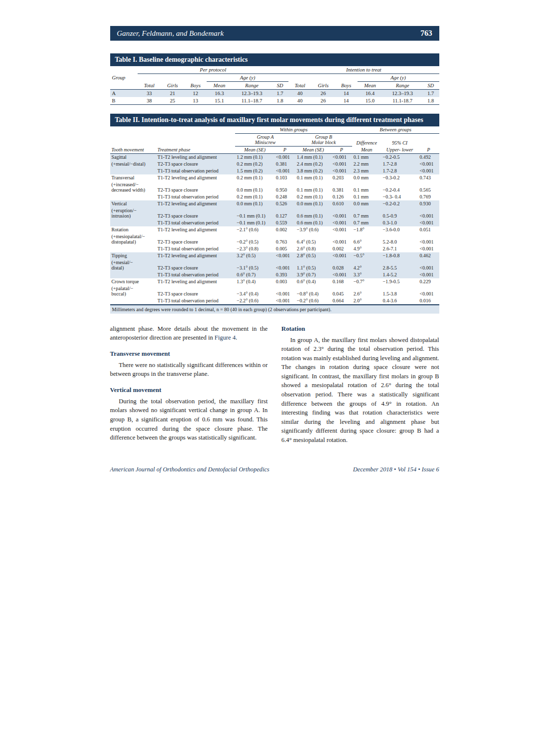Ganzer, Feldmann, and Bondemark
763
Table I. Baseline demographic characteristics
| Group | Per protocol | Intention to treat |
| | Age (y) | | Age (y) |
| Total | Girls | Boys | Mean | Range | SD | Total | Girls | Boys | Mean | Range | SD |
| A | 33 | 21 | 12 | 16.3 | 12.3–19.3 | 1.7 | 40 | 26 | 14 | 16.4 | 12.3–19.3 | 1.7 |
| B | 38 | 25 | 13 | 15.1 | 11.1–18.7 | 1.8 | 40 | 26 | 14 | 15.0 | 11.1-18.7 | 1.8 |
Table II. Intention-to-treat analysis of maxillary first molar movements during different treatment phases
| | Within groups | Between groups |
| | Group A Miniscrew | Group B Molar block | Difference | 95% CI | |
| Tooth movement | Treatment phase | Mean (SE) | P | Mean (SE) | P | Mean | Upper- lower | P |
| Sagittal | T1-T2 leveling and alignment | 1.2 mm (0.1) | <0.001 | 1.4 mm (0.1) | <0.001 | 0.1 mm | −0.2-0.5 | 0.492 |
| (+mesial/−distal) | T2-T3 space closure | 0.2 mm (0.2) | 0.381 | 2.4 mm (0.2) | <0.001 | 2.2 mm | 1.7-2.8 | <0.001 |
| | T1-T3 total observation period | 1.5 mm (0.2) | <0.001 | 3.8 mm (0.2) | <0.001 | 2.3 mm | 1.7-2.8 | <0.001 |
| Transversal | T1-T2 leveling and alignment | 0.2 mm (0.1) | 0.103 | 0.1 mm (0.1) | 0.203 | 0.0 mm | −0.3-0.2 | 0.743 |
| (+increased/− decreased width) | T2-T3 space closure | 0.0 mm (0.1) | 0.950 | 0.1 mm (0.1) | 0.381 | 0.1 mm | −0.2-0.4 | 0.565 |
| | T1-T3 total observation period | 0.2 mm (0.1) | 0.248 | 0.2 mm (0.1) | 0.126 | 0.1 mm | −0.3- 0.4 | 0.769 |
| Vertical | T1-T2 leveling and alignment | 0.0 mm (0.1) | 0.526 | 0.0 mm (0.1) | 0.610 | 0.0 mm | −0.2-0.2 | 0.930 |
| (+eruption/− intrusion) | T2-T3 space closure | −0.1 mm (0.1) | 0.127 | 0.6 mm (0.1) | <0.001 | 0.7 mm | 0.5-0.9 | <0.001 |
| | T1-T3 total observation period | −0.1 mm (0.1) | 0.559 | 0.6 mm (0.1) | <0.001 | 0.7 mm | 0.3-1.0 | <0.001 |
| Rotation | T1-T2 leveling and alignment | −2.1° (0.6) | 0.002 | −3.9° (0.6) | <0.001 | −1.8° | −3.6-0.0 | 0.051 |
| (+mesiopalatal/− distopalatal) | T2-T3 space closure | −0.2° (0.5) | 0.763 | 6.4° (0.5) | <0.001 | 6.6° | 5.2-8.0 | <0.001 |
| | T1-T3 total observation period | −2.3° (0.8) | 0.005 | 2.6° (0.8) | 0.002 | 4.9° | 2.6-7.1 | <0.001 |
| Tipping | T1-T2 leveling and alignment | 3.2° (0.5) | <0.001 | 2.8° (0.5) | <0.001 | −0.5° | −1.8-0.8 | 0.462 |
| (+mesial/− distal) | T2-T3 space closure | −3.1° (0.5) | <0.001 | 1.1° (0.5) | 0.028 | 4.2° | 2.8-5.5 | <0.001 |
| | T1-T3 total observation period | 0.6° (0.7) | 0.393 | 3.9° (0.7) | <0.001 | 3.3° | 1.4-5.2 | <0.001 |
| Crown torque | T1-T2 leveling and alignment | 1.3° (0.4) | 0.003 | 0.6° (0.4) | 0.168 | −0.7° | −1.9-0.5 | 0.229 |
| (+palatal/− buccal) | T2-T3 space closure | −3.4° (0.4) | <0.001 | −0.8° (0.4) | 0.045 | 2.6° | 1.5-3.8 | <0.001 |
| | T1-T3 total observation period | −2.2° (0.6) | <0.001 | −0.2° (0.6) | 0.664 | 2.0° | 0.4-3.6 | 0.016 |
Millimeters and degrees were rounded to 1 decimal, n = 80 (40 in each group) (2 observations per participant).
alignment phase. More details about the movement in the anteroposterior direction are presented in Figure 4.
Transverse movement
There were no statistically significant differences within or between groups in the transverse plane.
Vertical movement
During the total observation period, the maxillary first molars showed no significant vertical change in group A. In group B, a significant eruption of 0.6 mm was found. This eruption occurred during the space closure phase. The difference between the groups was statistically significant.
Rotation
In group A, the maxillary first molars showed distopalatal rotation of 2.3° during the total observation period. This rotation was mainly established during leveling and alignment. The changes in rotation during space closure were not significant. In contrast, the maxillary first molars in group B showed a mesiopalatal rotation of 2.6° during the total observation period. There was a statistically significant difference between the groups of 4.9° in rotation. An interesting finding was that rotation characteristics were similar during the leveling and alignment phase but significantly different during space closure: group B had a 6.4° mesiopalatal rotation.
American Journal of Orthodontics and Dentofacial Orthopedics
December 2018 • Vol 154 • Issue 6